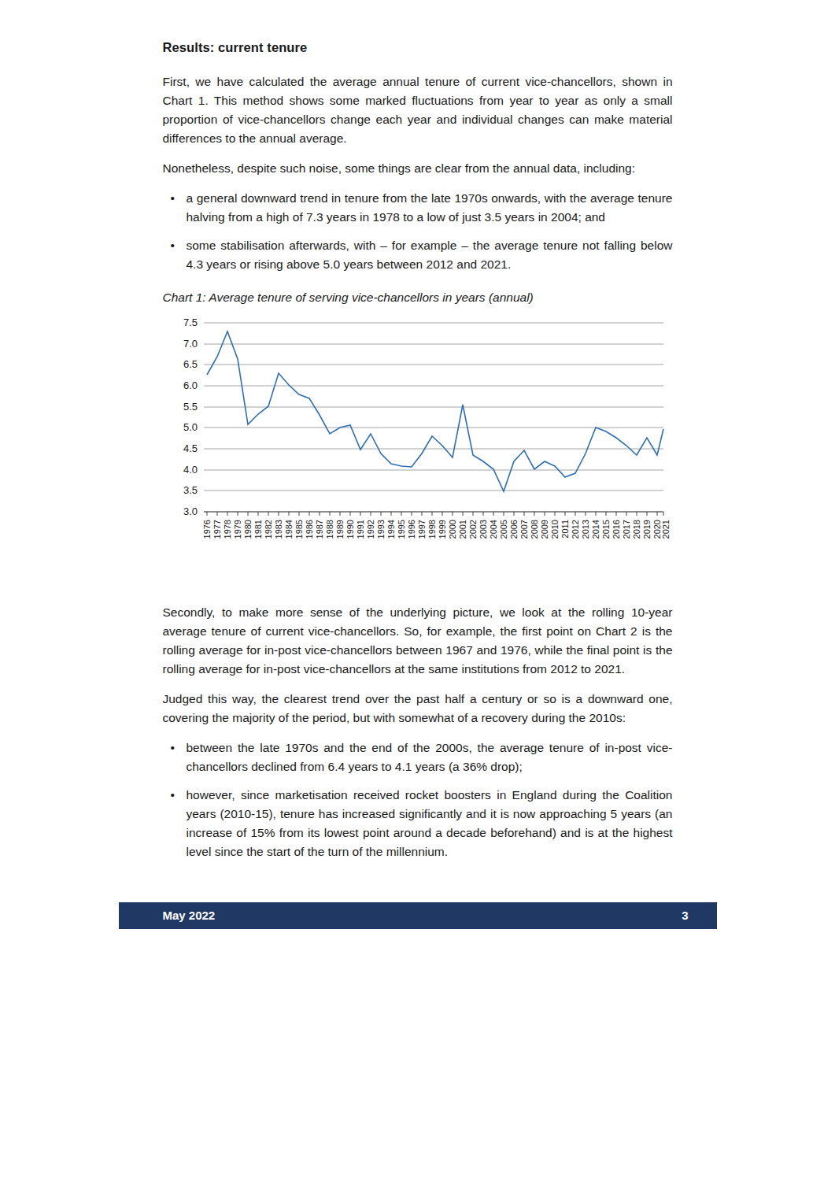Results: current tenure
First, we have calculated the average annual tenure of current vice-chancellors, shown in Chart 1. This method shows some marked fluctuations from year to year as only a small proportion of vice-chancellors change each year and individual changes can make material differences to the annual average.
Nonetheless, despite such noise, some things are clear from the annual data, including:
a general downward trend in tenure from the late 1970s onwards, with the average tenure halving from a high of 7.3 years in 1978 to a low of just 3.5 years in 2004; and
some stabilisation afterwards, with – for example – the average tenure not falling below 4.3 years or rising above 5.0 years between 2012 and 2021.
Chart 1: Average tenure of serving vice-chancellors in years (annual)
7.5 7.0 6.5 6.0 5.5 5.0 4.5 4.0 3.5 3.0 1976 1977 1978 1979 1980 1981 1982 1983 1984 1985 1986 1987 1988 1989 1990 1991 1992 1993 1994 1995 1996 1997 1998 1999 2000 2001 2002 2003 2004 2005 2006 2007 2008 2009 2010 2011 2012 2013 2014 2015 2016 2017 2018 2019 2020 2021
Secondly, to make more sense of the underlying picture, we look at the rolling 10-year average tenure of current vice-chancellors. So, for example, the first point on Chart 2 is the rolling average for in-post vice-chancellors between 1967 and 1976, while the final point is the rolling average for in-post vice-chancellors at the same institutions from 2012 to 2021.
Judged this way, the clearest trend over the past half a century or so is a downward one, covering the majority of the period, but with somewhat of a recovery during the 2010s:
between the late 1970s and the end of the 2000s, the average tenure of in-post vice-chancellors declined from 6.4 years to 4.1 years (a 36% drop);
however, since marketisation received rocket boosters in England during the Coalition years (2010-15), tenure has increased significantly and it is now approaching 5 years (an increase of 15% from its lowest point around a decade beforehand) and is at the highest level since the start of the turn of the millennium.
May 2022 3